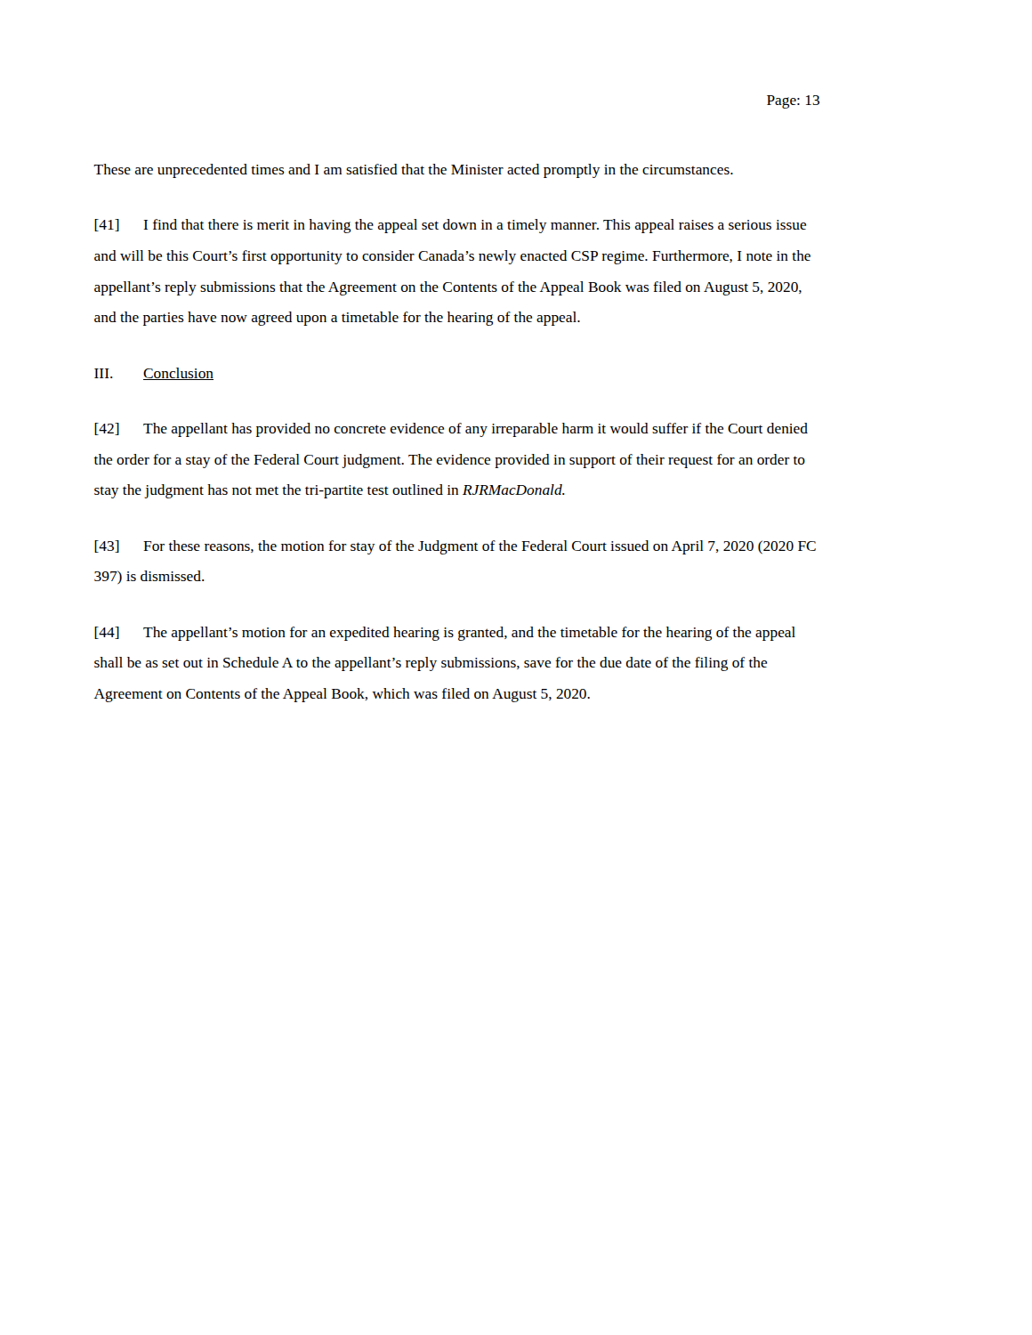Page: 13
These are unprecedented times and I am satisfied that the Minister acted promptly in the circumstances.
[41] I find that there is merit in having the appeal set down in a timely manner. This appeal raises a serious issue and will be this Court’s first opportunity to consider Canada’s newly enacted CSP regime. Furthermore, I note in the appellant’s reply submissions that the Agreement on the Contents of the Appeal Book was filed on August 5, 2020, and the parties have now agreed upon a timetable for the hearing of the appeal.
III. Conclusion
[42] The appellant has provided no concrete evidence of any irreparable harm it would suffer if the Court denied the order for a stay of the Federal Court judgment. The evidence provided in support of their request for an order to stay the judgment has not met the tri-partite test outlined in RJRMacDonald.
[43] For these reasons, the motion for stay of the Judgment of the Federal Court issued on April 7, 2020 (2020 FC 397) is dismissed.
[44] The appellant’s motion for an expedited hearing is granted, and the timetable for the hearing of the appeal shall be as set out in Schedule A to the appellant’s reply submissions, save for the due date of the filing of the Agreement on Contents of the Appeal Book, which was filed on August 5, 2020.